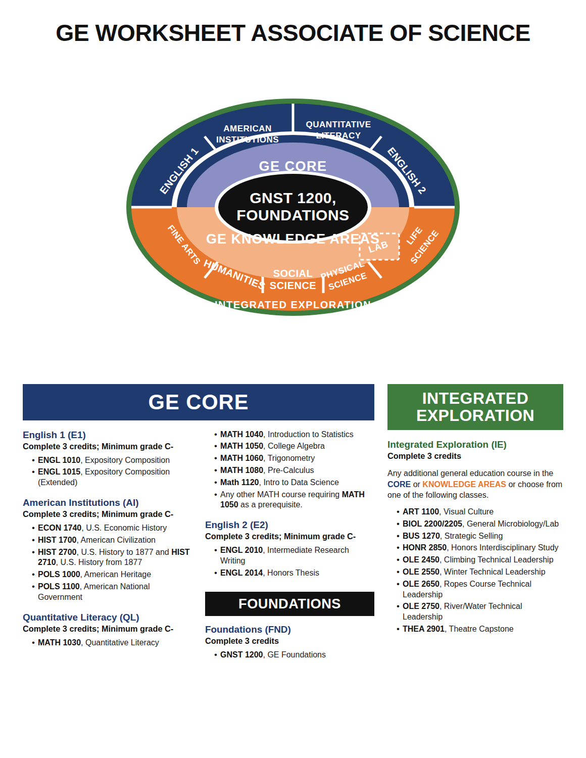GE Worksheet Associate of Science
LAB GNST 1200, FOUNDATIONS GE CORE GE KNOWLEDGE AREAS ENGLISH 1 AMERICAN INSTITUTIONS QUANTITATIVE LITERACY ENGLISH 2 FINE ARTS HUMANITIES SOCIAL SCIENCE PHYSICAL SCIENCE LIFE SCIENCE INTEGRATED EXPLORATION
GE Core
English 1 (E1)
Complete 3 credits; Minimum grade C-
ENGL 1010, Expository Composition
ENGL 1015, Expository Composition (Extended)
American Institutions (AI)
Complete 3 credits; Minimum grade C-
ECON 1740, U.S. Economic History
HIST 1700, American Civilization
HIST 2700, U.S. History to 1877 and HIST 2710, U.S. History from 1877
POLS 1000, American Heritage
POLS 1100, American National Government
Quantitative Literacy (QL)
Complete 3 credits; Minimum grade C-
MATH 1030, Quantitative Literacy
MATH 1040, Introduction to Statistics
MATH 1050, College Algebra
MATH 1060, Trigonometry
MATH 1080, Pre-Calculus
Math 1120, Intro to Data Science
Any other MATH course requiring MATH 1050 as a prerequisite.
English 2 (E2)
Complete 3 credits; Minimum grade C-
ENGL 2010, Intermediate Research Writing
ENGL 2014, Honors Thesis
Foundations
Foundations (FND)
Complete 3 credits
GNST 1200, GE Foundations
Integrated
Exploration
Integrated Exploration (IE)
Complete 3 credits
Any additional general education course in the CORE or KNOWLEDGE AREAS or choose from one of the following classes.
ART 1100, Visual Culture
BIOL 2200/2205, General Microbiology/Lab
BUS 1270, Strategic Selling
HONR 2850, Honors Interdisciplinary Study
OLE 2450, Climbing Technical Leadership
OLE 2550, Winter Technical Leadership
OLE 2650, Ropes Course Technical Leadership
OLE 2750, River/Water Technical Leadership
THEA 2901, Theatre Capstone